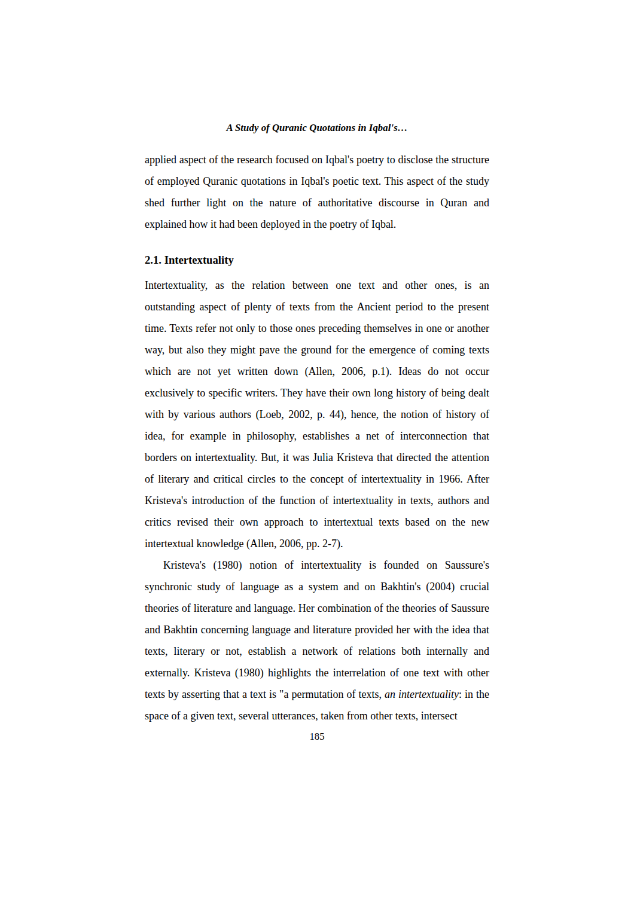A Study of Quranic Quotations in Iqbal's…
applied aspect of the research focused on Iqbal's poetry to disclose the structure of employed Quranic quotations in Iqbal's poetic text. This aspect of the study shed further light on the nature of authoritative discourse in Quran and explained how it had been deployed in the poetry of Iqbal.
2.1. Intertextuality
Intertextuality, as the relation between one text and other ones, is an outstanding aspect of plenty of texts from the Ancient period to the present time. Texts refer not only to those ones preceding themselves in one or another way, but also they might pave the ground for the emergence of coming texts which are not yet written down (Allen, 2006, p.1). Ideas do not occur exclusively to specific writers. They have their own long history of being dealt with by various authors (Loeb, 2002, p. 44), hence, the notion of history of idea, for example in philosophy, establishes a net of interconnection that borders on intertextuality. But, it was Julia Kristeva that directed the attention of literary and critical circles to the concept of intertextuality in 1966. After Kristeva's introduction of the function of intertextuality in texts, authors and critics revised their own approach to intertextual texts based on the new intertextual knowledge (Allen, 2006, pp. 2-7).
Kristeva's (1980) notion of intertextuality is founded on Saussure's synchronic study of language as a system and on Bakhtin's (2004) crucial theories of literature and language. Her combination of the theories of Saussure and Bakhtin concerning language and literature provided her with the idea that texts, literary or not, establish a network of relations both internally and externally. Kristeva (1980) highlights the interrelation of one text with other texts by asserting that a text is "a permutation of texts, an intertextuality: in the space of a given text, several utterances, taken from other texts, intersect
185